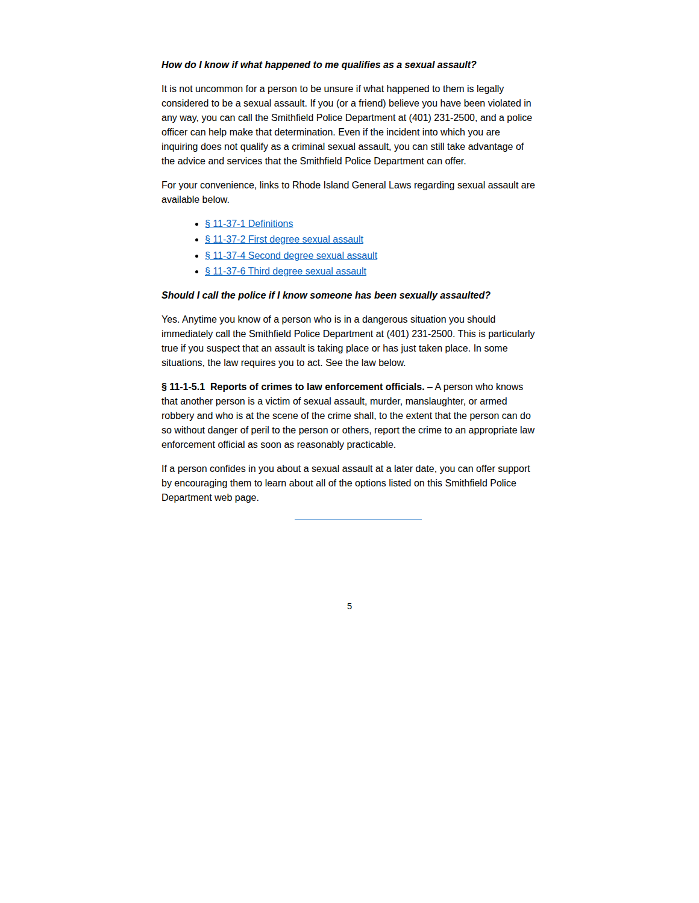How do I know if what happened to me qualifies as a sexual assault?
It is not uncommon for a person to be unsure if what happened to them is legally considered to be a sexual assault. If you (or a friend) believe you have been violated in any way, you can call the Smithfield Police Department at (401) 231-2500, and a police officer can help make that determination. Even if the incident into which you are inquiring does not qualify as a criminal sexual assault, you can still take advantage of the advice and services that the Smithfield Police Department can offer.
For your convenience, links to Rhode Island General Laws regarding sexual assault are available below.
§ 11-37-1 Definitions
§ 11-37-2 First degree sexual assault
§ 11-37-4 Second degree sexual assault
§ 11-37-6 Third degree sexual assault
Should I call the police if I know someone has been sexually assaulted?
Yes. Anytime you know of a person who is in a dangerous situation you should immediately call the Smithfield Police Department at (401) 231-2500. This is particularly true if you suspect that an assault is taking place or has just taken place. In some situations, the law requires you to act. See the law below.
§ 11-1-5.1 Reports of crimes to law enforcement officials. – A person who knows that another person is a victim of sexual assault, murder, manslaughter, or armed robbery and who is at the scene of the crime shall, to the extent that the person can do so without danger of peril to the person or others, report the crime to an appropriate law enforcement official as soon as reasonably practicable.
If a person confides in you about a sexual assault at a later date, you can offer support by encouraging them to learn about all of the options listed on this Smithfield Police Department web page.
5